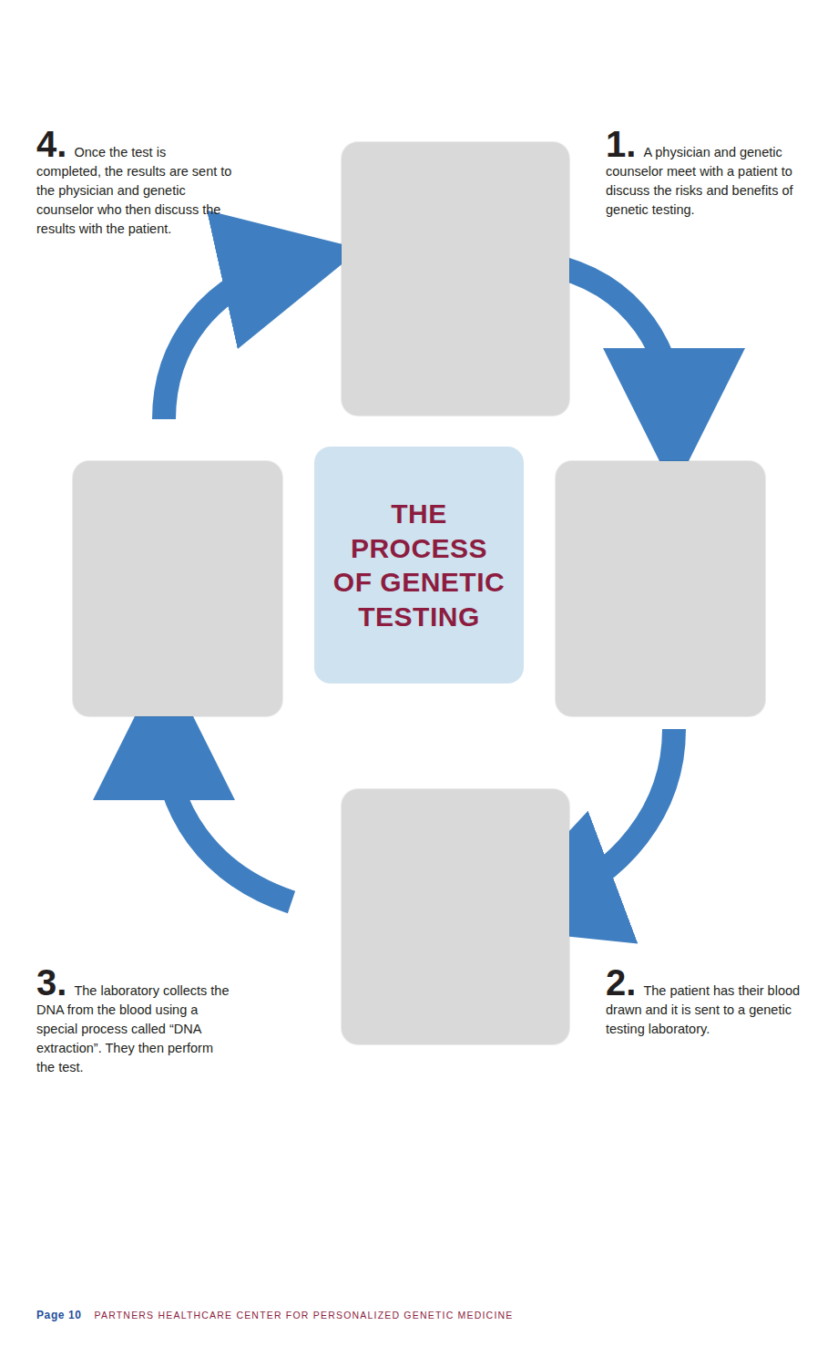THE
PROCESS
OF GENETIC
TESTING
1.
A physician and genetic counselor meet with a patient to discuss the risks and benefits of genetic testing.
2.
The patient has their blood drawn and it is sent to a genetic testing laboratory.
3.
The laboratory collects the DNA from the blood using a special process called “DNA extraction”. They then perform the test.
4.
Once the test is completed, the results are sent to the physician and genetic counselor who then discuss the results with the patient.
Page 10 Partners Healthcare Center for Personalized Genetic Medicine